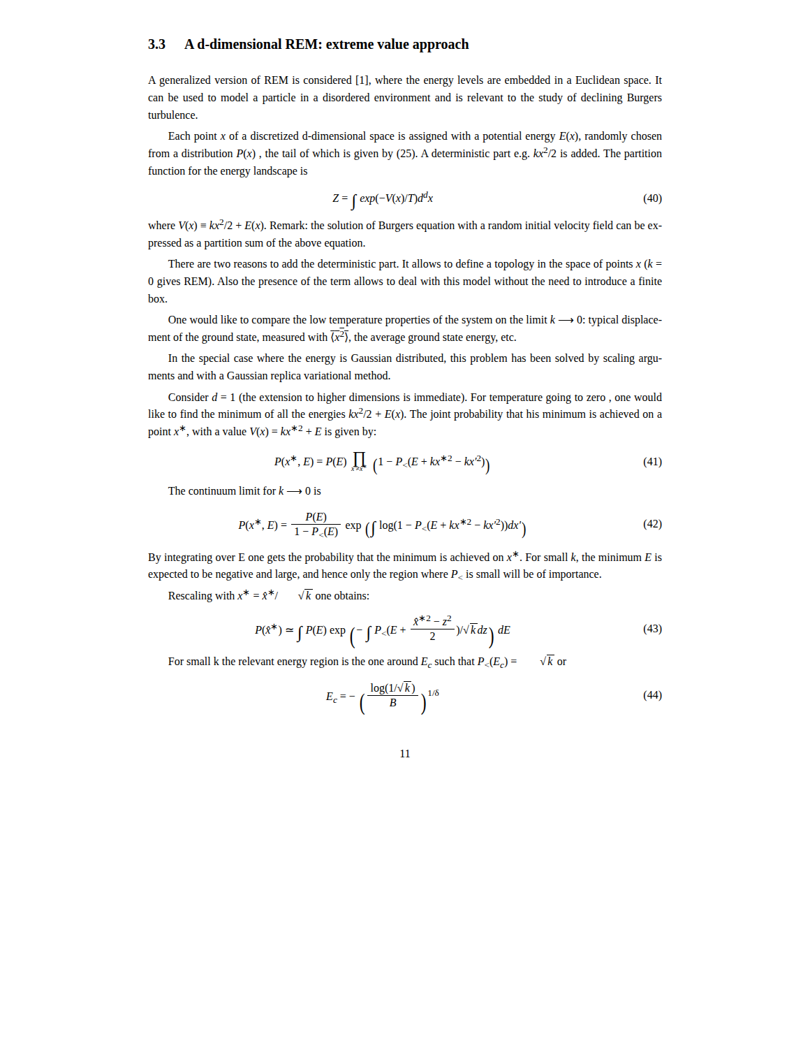3.3 A d-dimensional REM: extreme value approach
A generalized version of REM is considered [1], where the energy levels are embedded in a Euclidean space. It can be used to model a particle in a disordered environment and is relevant to the study of declining Burgers turbulence.
Each point x of a discretized d-dimensional space is assigned with a potential energy E(x), randomly chosen from a distribution P(x) , the tail of which is given by (25). A deterministic part e.g. kx2/2 is added. The partition function for the energy landscape is
Z = ∫ exp(−V(x)/T)ddx
(40)
where V(x) ≡ kx2/2 + E(x). Remark: the solution of Burgers equation with a random initial velocity field can be expressed as a partition sum of the above equation.
There are two reasons to add the deterministic part. It allows to define a topology in the space of points x (k = 0 gives REM). Also the presence of the term allows to deal with this model without the need to introduce a finite box.
One would like to compare the low temperature properties of the system on the limit k ⟶ 0: typical displacement of the ground state, measured with ⟨x2⟩, the average ground state energy, etc.
In the special case where the energy is Gaussian distributed, this problem has been solved by scaling arguments and with a Gaussian replica variational method.
Consider d = 1 (the extension to higher dimensions is immediate). For temperature going to zero , one would like to find the minimum of all the energies kx2/2 + E(x). The joint probability that his minimum is achieved on a point x∗, with a value V(x) = kx∗2 + E is given by:
P(x∗, E) = P(E) ∏x′≠x∗ (1 − P<(E + kx∗2 − kx′2))
(41)
The continuum limit for k ⟶ 0 is
P(x∗, E) = P(E) 1 − P<(E) exp (∫ log(1 − P<(E + kx∗2 − kx′2))dx′)
(42)
By integrating over E one gets the probability that the minimum is achieved on x∗. For small k, the minimum E is expected to be negative and large, and hence only the region where P< is small will be of importance.
Rescaling with x∗ = x̂∗/√k one obtains:
P(x̂∗) ≃ ∫ P(E) exp (− ∫ P<(E + x̂∗2 − z22)/√k dz) dE
(43)
For small k the relevant energy region is the one around Ec such that P<(Ec) = √k or
Ec = − (log(1/√k) B)1/δ
(44)
11